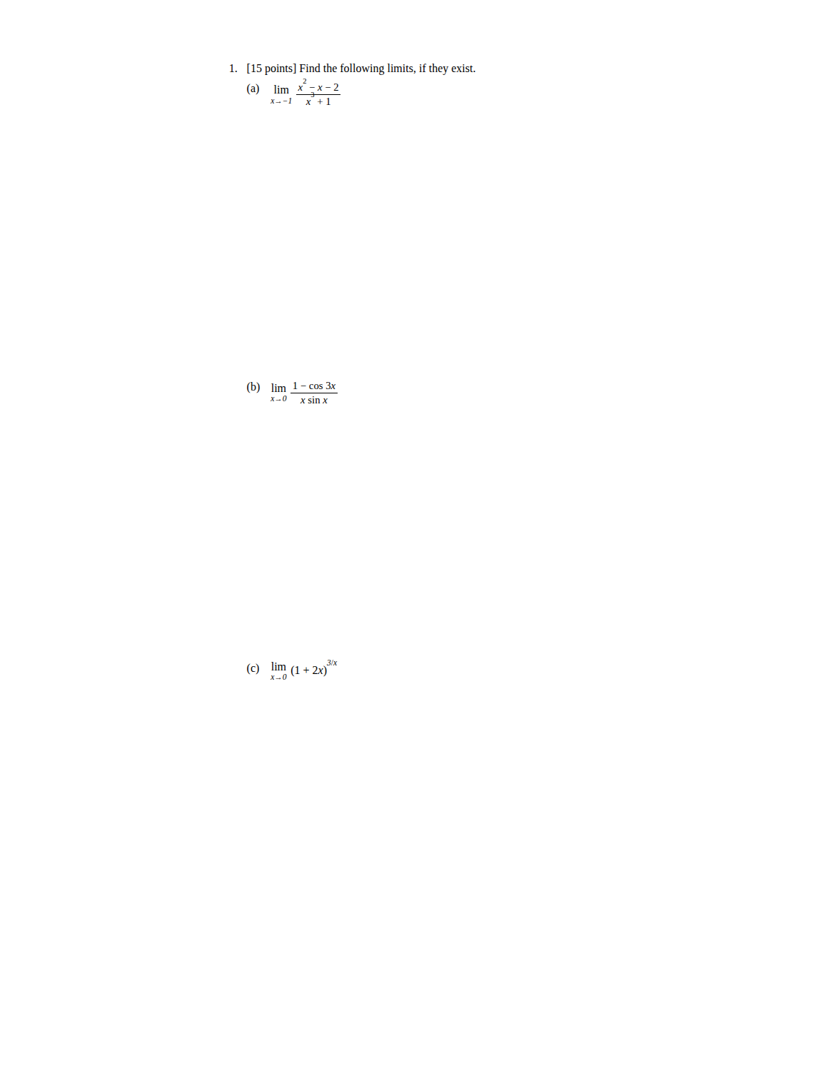[15 points] Find the following limits, if they exist.
lim x→−1 x2 − x − 2 x3 + 1
lim x→01 − cos 3x x sin x
lim x→0(1 + 2x)3/x